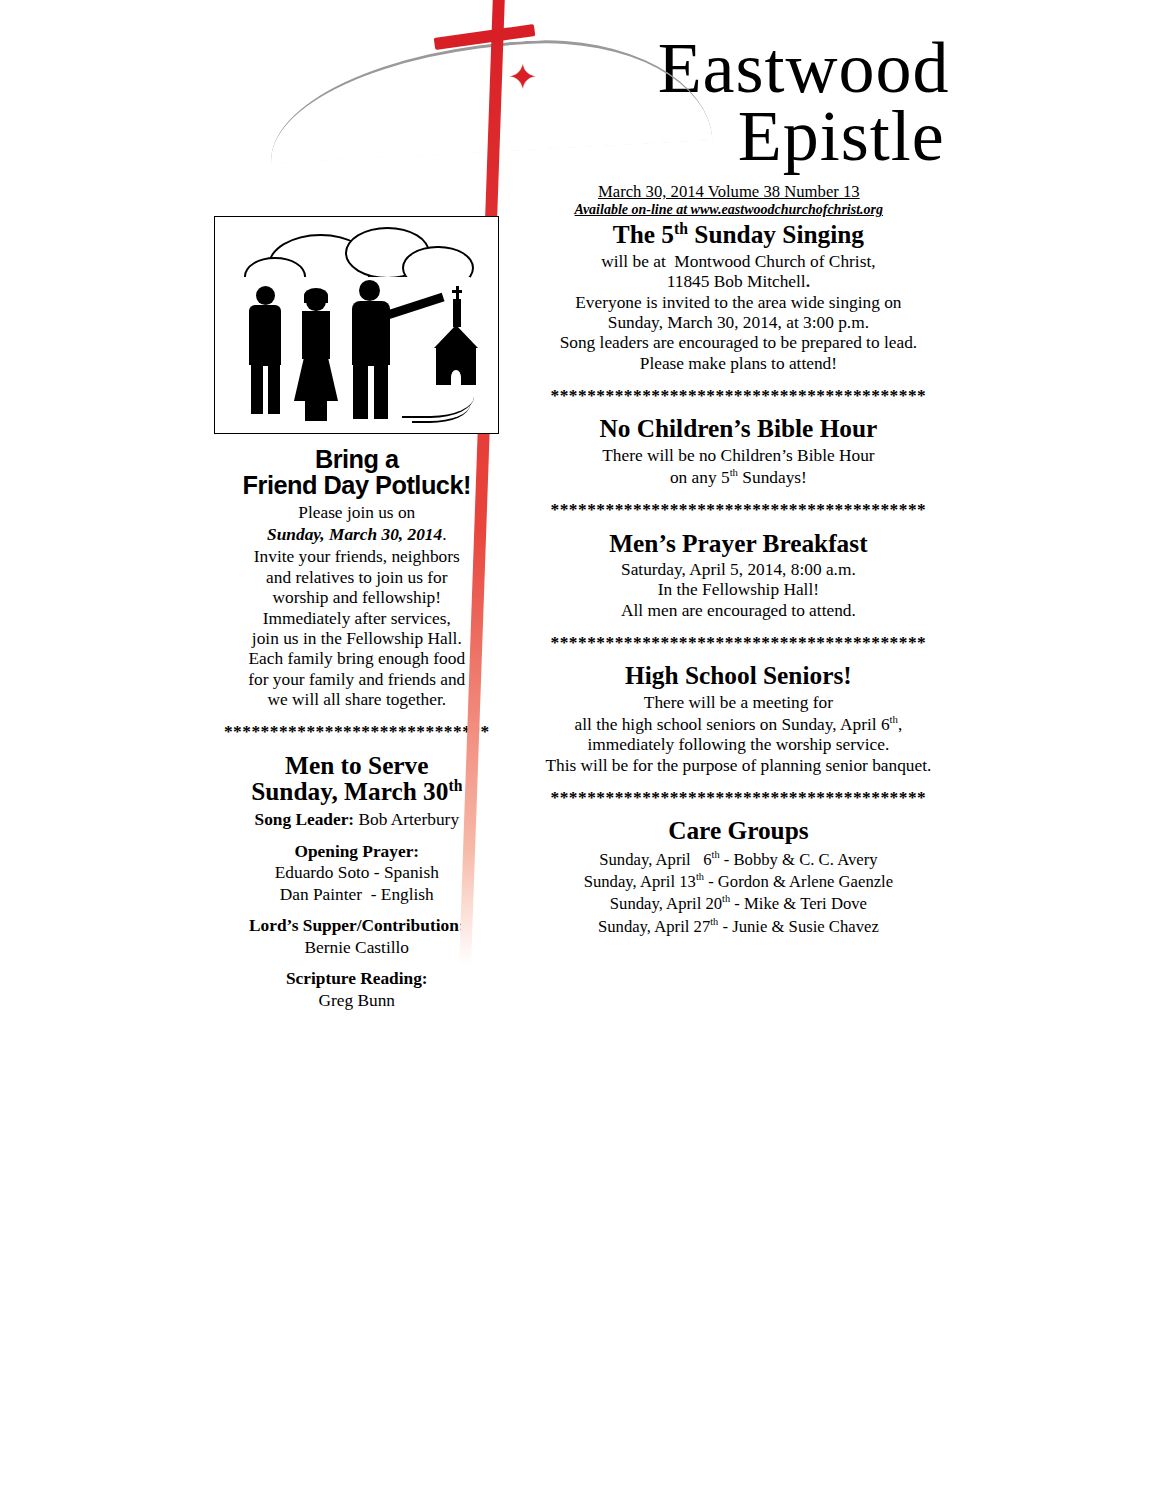Eastwood Epistle
March 30, 2014 Volume 38 Number 13 Available on-line at www.eastwoodchurchofchrist.org
✦
Bring a
Friend Day Potluck!
Please join us on
Sunday, March 30, 2014.
Invite your friends, neighbors
and relatives to join us for
worship and fellowship!
Immediately after services,
join us in the Fellowship Hall.
Each family bring enough food
for your family and friends and
we will all share together.
*****************************
Men to Serve
Sunday, March 30th
Song Leader: Bob Arterbury
Opening Prayer:
Eduardo Soto - Spanish
Dan Painter - English
Lord’s Supper/Contribution:
Bernie Castillo
Scripture Reading:
Greg Bunn
The 5th Sunday Singing
will be at Montwood Church of Christ,
11845 Bob Mitchell.
Everyone is invited to the area wide singing on
Sunday, March 30, 2014, at 3:00 p.m.
Song leaders are encouraged to be prepared to lead.
Please make plans to attend!
*****************************************
No Children’s Bible Hour
There will be no Children’s Bible Hour
on any 5th Sundays!
*****************************************
Men’s Prayer Breakfast
Saturday, April 5, 2014, 8:00 a.m.
In the Fellowship Hall!
All men are encouraged to attend.
*****************************************
High School Seniors!
There will be a meeting for
all the high school seniors on Sunday, April 6th,
immediately following the worship service.
This will be for the purpose of planning senior banquet.
*****************************************
Care Groups
Sunday, April 6th - Bobby & C. C. Avery
Sunday, April 13th - Gordon & Arlene Gaenzle
Sunday, April 20th - Mike & Teri Dove
Sunday, April 27th - Junie & Susie Chavez